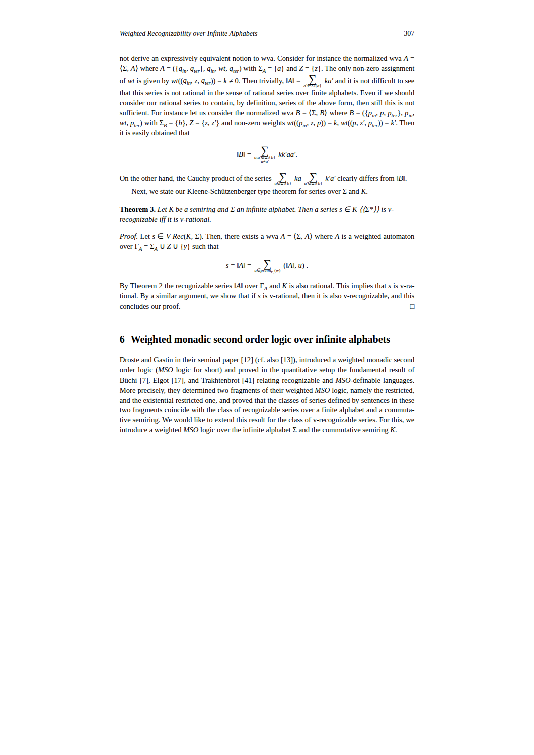Weighted Recognizability over Infinite Alphabets 307
not derive an expressively equivalent notion to wva. Consider for instance the normalized wva A = ⟨Σ, A⟩ where A = ({qin, qter}, qin, wt, qter) with ΣA = {a} and Z = {z}. The only non-zero assignment of wt is given by wt((qin, z, qter)) = k ≠ 0. Then trivially, ‖A‖ = ∑a′∈Σ\{a} ka′ and it is not difficult to see that this series is not rational in the sense of rational series over finite alphabets. Even if we should consider our rational series to contain, by definition, series of the above form, then still this is not sufficient. For instance let us consider the normalized wva B = ⟨Σ, B⟩ where B = ({pin, p, pter}, pin, wt, pter) with ΣB = {b}, Z = {z, z′} and non-zero weights wt((pin, z, p)) = k, wt((p, z′, pter)) = k′. Then it is easily obtained that
‖B‖ = ∑a,a′∈Σ\{b}a≠a′ kk′aa′.
On the other hand, the Cauchy product of the series ∑a∈Σ\{b} ka ∑a′∈Σ\{b} k′a′ clearly differs from ‖B‖.
Next, we state our Kleene-Schützenberger type theorem for series over Σ and K.
Theorem 3. Let K be a semiring and Σ an infinite alphabet. Then a series s ∈ K ⟨⟨Σ*⟩⟩ is v-recognizable iff it is v-rational.
Proof. Let s ∈ V Rec(K, Σ). Then, there exists a wva A = ⟨Σ, A⟩ where A is a weighted automaton over ΓA = ΣA ∪ Z ∪ {y} such that
s = ‖A‖ = ∑u∈preimΓA(w) (‖A‖, u) .
By Theorem 2 the recognizable series ‖A‖ over ΓA and K is also rational. This implies that s is v-rational. By a similar argument, we show that if s is v-rational, then it is also v-recognizable, and this concludes our proof. □
6 Weighted monadic second order logic over infinite alphabets
Droste and Gastin in their seminal paper [12] (cf. also [13]), introduced a weighted monadic second order logic (MSO logic for short) and proved in the quantitative setup the fundamental result of Büchi [7], Elgot [17], and Trakhtenbrot [41] relating recognizable and MSO-definable languages. More precisely, they determined two fragments of their weighted MSO logic, namely the restricted, and the existential restricted one, and proved that the classes of series defined by sentences in these two fragments coincide with the class of recognizable series over a finite alphabet and a commutative semiring. We would like to extend this result for the class of v-recognizable series. For this, we introduce a weighted MSO logic over the infinite alphabet Σ and the commutative semiring K.